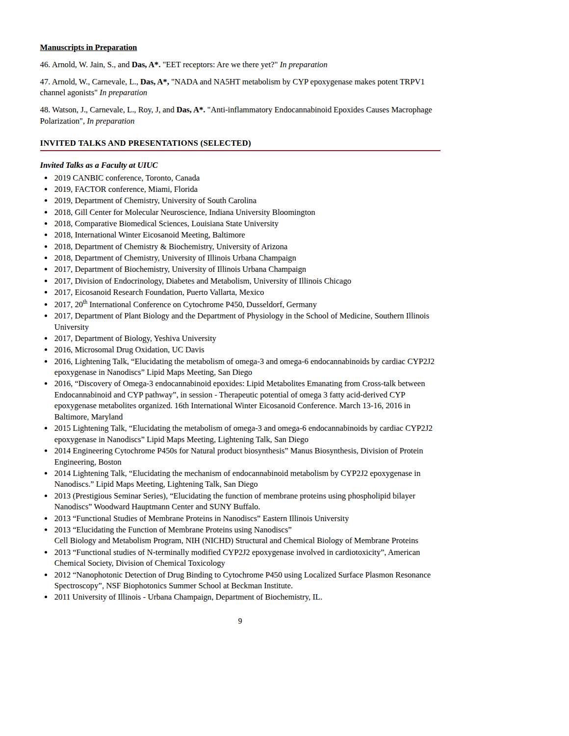Manuscripts in Preparation
46. Arnold, W. Jain, S., and Das, A*. "EET receptors: Are we there yet?" In preparation
47. Arnold, W., Carnevale, L., Das, A*, "NADA and NA5HT metabolism by CYP epoxygenase makes potent TRPV1 channel agonists" In preparation
48. Watson, J., Carnevale, L., Roy, J, and Das, A*. "Anti-inflammatory Endocannabinoid Epoxides Causes Macrophage Polarization", In preparation
INVITED TALKS AND PRESENTATIONS (SELECTED)
Invited Talks as a Faculty at UIUC
2019 CANBIC conference, Toronto, Canada
2019, FACTOR conference, Miami, Florida
2019, Department of Chemistry, University of South Carolina
2018, Gill Center for Molecular Neuroscience, Indiana University Bloomington
2018, Comparative Biomedical Sciences, Louisiana State University
2018, International Winter Eicosanoid Meeting, Baltimore
2018, Department of Chemistry & Biochemistry, University of Arizona
2018, Department of Chemistry, University of Illinois Urbana Champaign
2017, Department of Biochemistry, University of Illinois Urbana Champaign
2017, Division of Endocrinology, Diabetes and Metabolism, University of Illinois Chicago
2017, Eicosanoid Research Foundation, Puerto Vallarta, Mexico
2017, 20th International Conference on Cytochrome P450, Dusseldorf, Germany
2017, Department of Plant Biology and the Department of Physiology in the School of Medicine, Southern Illinois University
2017, Department of Biology, Yeshiva University
2016, Microsomal Drug Oxidation, UC Davis
2016, Lightening Talk, “Elucidating the metabolism of omega-3 and omega-6 endocannabinoids by cardiac CYP2J2 epoxygenase in Nanodiscs” Lipid Maps Meeting, San Diego
2016, “Discovery of Omega-3 endocannabinoid epoxides: Lipid Metabolites Emanating from Cross-talk between Endocannabinoid and CYP pathway”, in session - Therapeutic potential of omega 3 fatty acid-derived CYP epoxygenase metabolites organized. 16th International Winter Eicosanoid Conference. March 13-16, 2016 in Baltimore, Maryland
2015 Lightening Talk, “Elucidating the metabolism of omega-3 and omega-6 endocannabinoids by cardiac CYP2J2 epoxygenase in Nanodiscs” Lipid Maps Meeting, Lightening Talk, San Diego
2014 Engineering Cytochrome P450s for Natural product biosynthesis” Manus Biosynthesis, Division of Protein Engineering, Boston
2014 Lightening Talk, “Elucidating the mechanism of endocannabinoid metabolism by CYP2J2 epoxygenase in Nanodiscs.” Lipid Maps Meeting, Lightening Talk, San Diego
2013 (Prestigious Seminar Series), “Elucidating the function of membrane proteins using phospholipid bilayer Nanodiscs” Woodward Hauptmann Center and SUNY Buffalo.
2013 “Functional Studies of Membrane Proteins in Nanodiscs” Eastern Illinois University
2013 “Elucidating the Function of Membrane Proteins using Nanodiscs”
Cell Biology and Metabolism Program, NIH (NICHD) Structural and Chemical Biology of Membrane Proteins
2013 “Functional studies of N-terminally modified CYP2J2 epoxygenase involved in cardiotoxicity”, American Chemical Society, Division of Chemical Toxicology
2012 “Nanophotonic Detection of Drug Binding to Cytochrome P450 using Localized Surface Plasmon Resonance Spectroscopy”, NSF Biophotonics Summer School at Beckman Institute.
2011 University of Illinois - Urbana Champaign, Department of Biochemistry, IL.
9